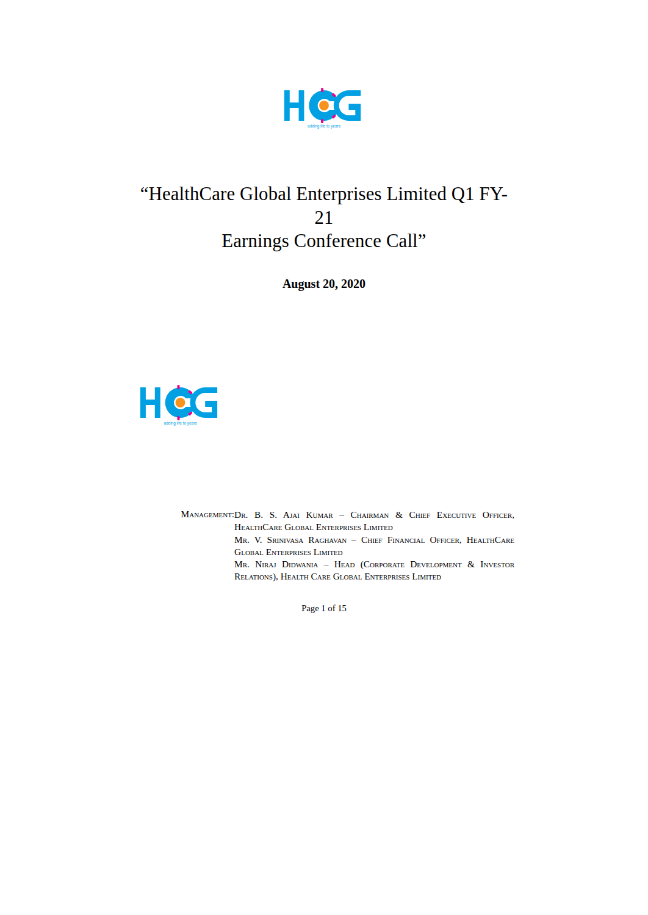“HealthCare Global Enterprises Limited Q1 FY-21
Earnings Conference Call”
August 20, 2020
| Management: | Dr. B. S. Ajai Kumar – Chairman & Chief Executive Officer, HealthCare Global Enterprises Limited Mr. V. Srinivasa Raghavan – Chief Financial Officer, HealthCare Global Enterprises Limited Mr. Niraj Didwania – Head (Corporate Development & Investor Relations), Health Care Global Enterprises Limited |
Page 1 of 15